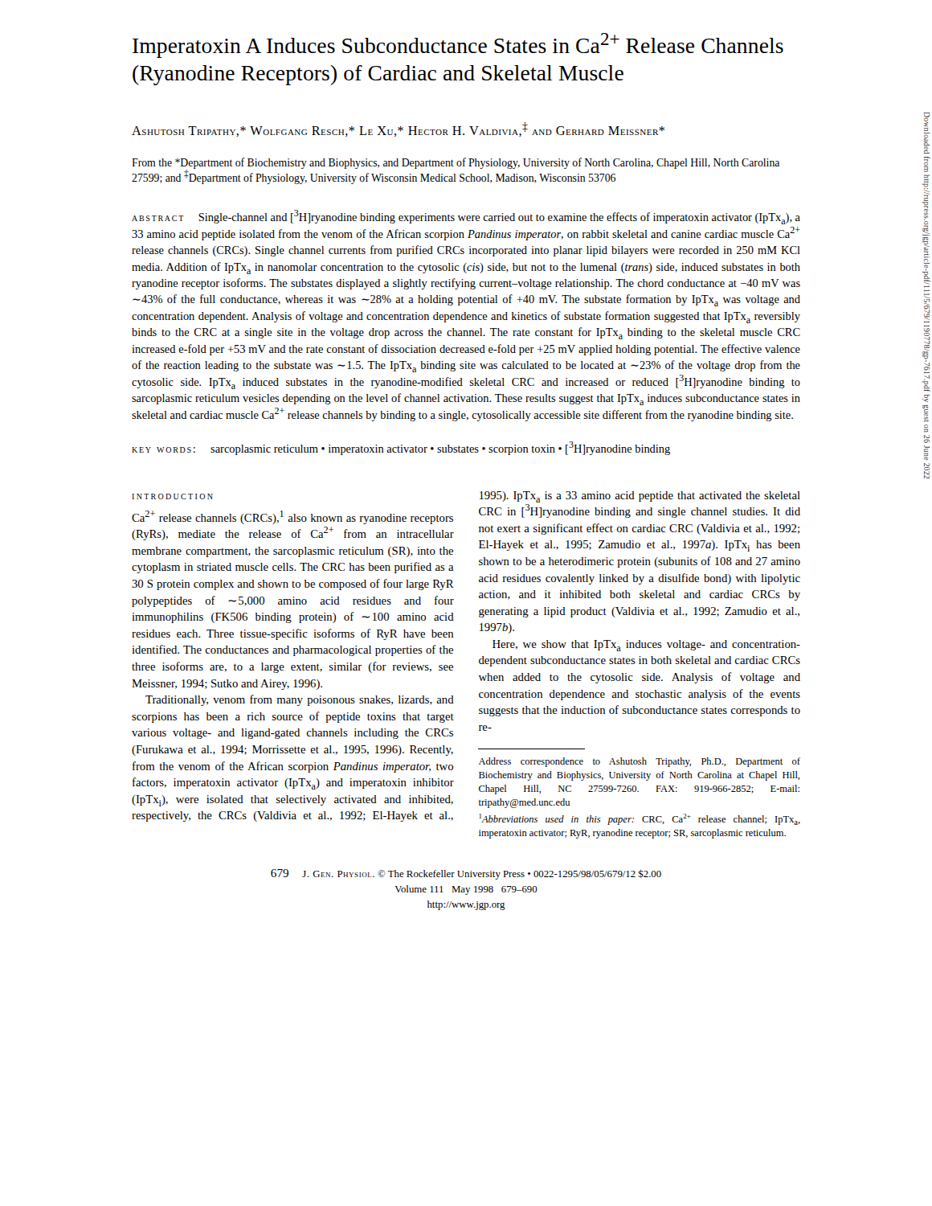Downloaded from http://rupress.org/jgp/article-pdf/111/5/679/1190778/gp-7617.pdf by guest on 26 June 2022
Imperatoxin A Induces Subconductance States in Ca2+ Release Channels (Ryanodine Receptors) of Cardiac and Skeletal Muscle
Ashutosh Tripathy,* Wolfgang Resch,* Le Xu,* Hector H. Valdivia,‡ and Gerhard Meissner*
From the *Department of Biochemistry and Biophysics, and Department of Physiology, University of North Carolina, Chapel Hill, North Carolina 27599; and ‡Department of Physiology, University of Wisconsin Medical School, Madison, Wisconsin 53706
abstract Single-channel and [3H]ryanodine binding experiments were carried out to examine the effects of imperatoxin activator (IpTxa), a 33 amino acid peptide isolated from the venom of the African scorpion Pandinus imperator, on rabbit skeletal and canine cardiac muscle Ca2+ release channels (CRCs). Single channel currents from purified CRCs incorporated into planar lipid bilayers were recorded in 250 mM KCl media. Addition of IpTxa in nanomolar concentration to the cytosolic (cis) side, but not to the lumenal (trans) side, induced substates in both ryanodine receptor isoforms. The substates displayed a slightly rectifying current–voltage relationship. The chord conductance at −40 mV was ∼43% of the full conductance, whereas it was ∼28% at a holding potential of +40 mV. The substate formation by IpTxa was voltage and concentration dependent. Analysis of voltage and concentration dependence and kinetics of substate formation suggested that IpTxa reversibly binds to the CRC at a single site in the voltage drop across the channel. The rate constant for IpTxa binding to the skeletal muscle CRC increased e-fold per +53 mV and the rate constant of dissociation decreased e-fold per +25 mV applied holding potential. The effective valence of the reaction leading to the substate was ∼1.5. The IpTxa binding site was calculated to be located at ∼23% of the voltage drop from the cytosolic side. IpTxa induced substates in the ryanodine-modified skeletal CRC and increased or reduced [3H]ryanodine binding to sarcoplasmic reticulum vesicles depending on the level of channel activation. These results suggest that IpTxa induces subconductance states in skeletal and cardiac muscle Ca2+ release channels by binding to a single, cytosolically accessible site different from the ryanodine binding site.
key words: sarcoplasmic reticulum • imperatoxin activator • substates • scorpion toxin • [3H]ryanodine binding
introduction
Ca2+ release channels (CRCs),1 also known as ryanodine receptors (RyRs), mediate the release of Ca2+ from an intracellular membrane compartment, the sarcoplasmic reticulum (SR), into the cytoplasm in striated muscle cells. The CRC has been purified as a 30 S protein complex and shown to be composed of four large RyR polypeptides of ∼5,000 amino acid residues and four immunophilins (FK506 binding protein) of ∼100 amino acid residues each. Three tissue-specific isoforms of RyR have been identified. The conductances and pharmacological properties of the three isoforms are, to a large extent, similar (for reviews, see Meissner, 1994; Sutko and Airey, 1996).
Traditionally, venom from many poisonous snakes, lizards, and scorpions has been a rich source of peptide toxins that target various voltage- and ligand-gated channels including the CRCs (Furukawa et al., 1994; Morrissette et al., 1995, 1996). Recently, from the venom of the African scorpion Pandinus imperator, two factors, imperatoxin activator (IpTxa) and imperatoxin inhibitor (IpTxi), were isolated that selectively activated and inhibited, respectively, the CRCs (Valdivia et al., 1992; El-Hayek et al., 1995). IpTxa is a 33 amino acid peptide that activated the skeletal CRC in [3H]ryanodine binding and single channel studies. It did not exert a significant effect on cardiac CRC (Valdivia et al., 1992; El-Hayek et al., 1995; Zamudio et al., 1997a). IpTxi has been shown to be a heterodimeric protein (subunits of 108 and 27 amino acid residues covalently linked by a disulfide bond) with lipolytic action, and it inhibited both skeletal and cardiac CRCs by generating a lipid product (Valdivia et al., 1992; Zamudio et al., 1997b).
Here, we show that IpTxa induces voltage- and concentration-dependent subconductance states in both skeletal and cardiac CRCs when added to the cytosolic side. Analysis of voltage and concentration dependence and stochastic analysis of the events suggests that the induction of subconductance states corresponds to re-
Address correspondence to Ashutosh Tripathy, Ph.D., Department of Biochemistry and Biophysics, University of North Carolina at Chapel Hill, Chapel Hill, NC 27599-7260. FAX: 919-966-2852; E-mail: tripathy@med.unc.edu
1Abbreviations used in this paper: CRC, Ca2+ release channel; IpTxa, imperatoxin activator; RyR, ryanodine receptor; SR, sarcoplasmic reticulum.
679 J. Gen. Physiol. © The Rockefeller University Press • 0022-1295/98/05/679/12 $2.00 Volume 111 May 1998 679–690 http://www.jgp.org